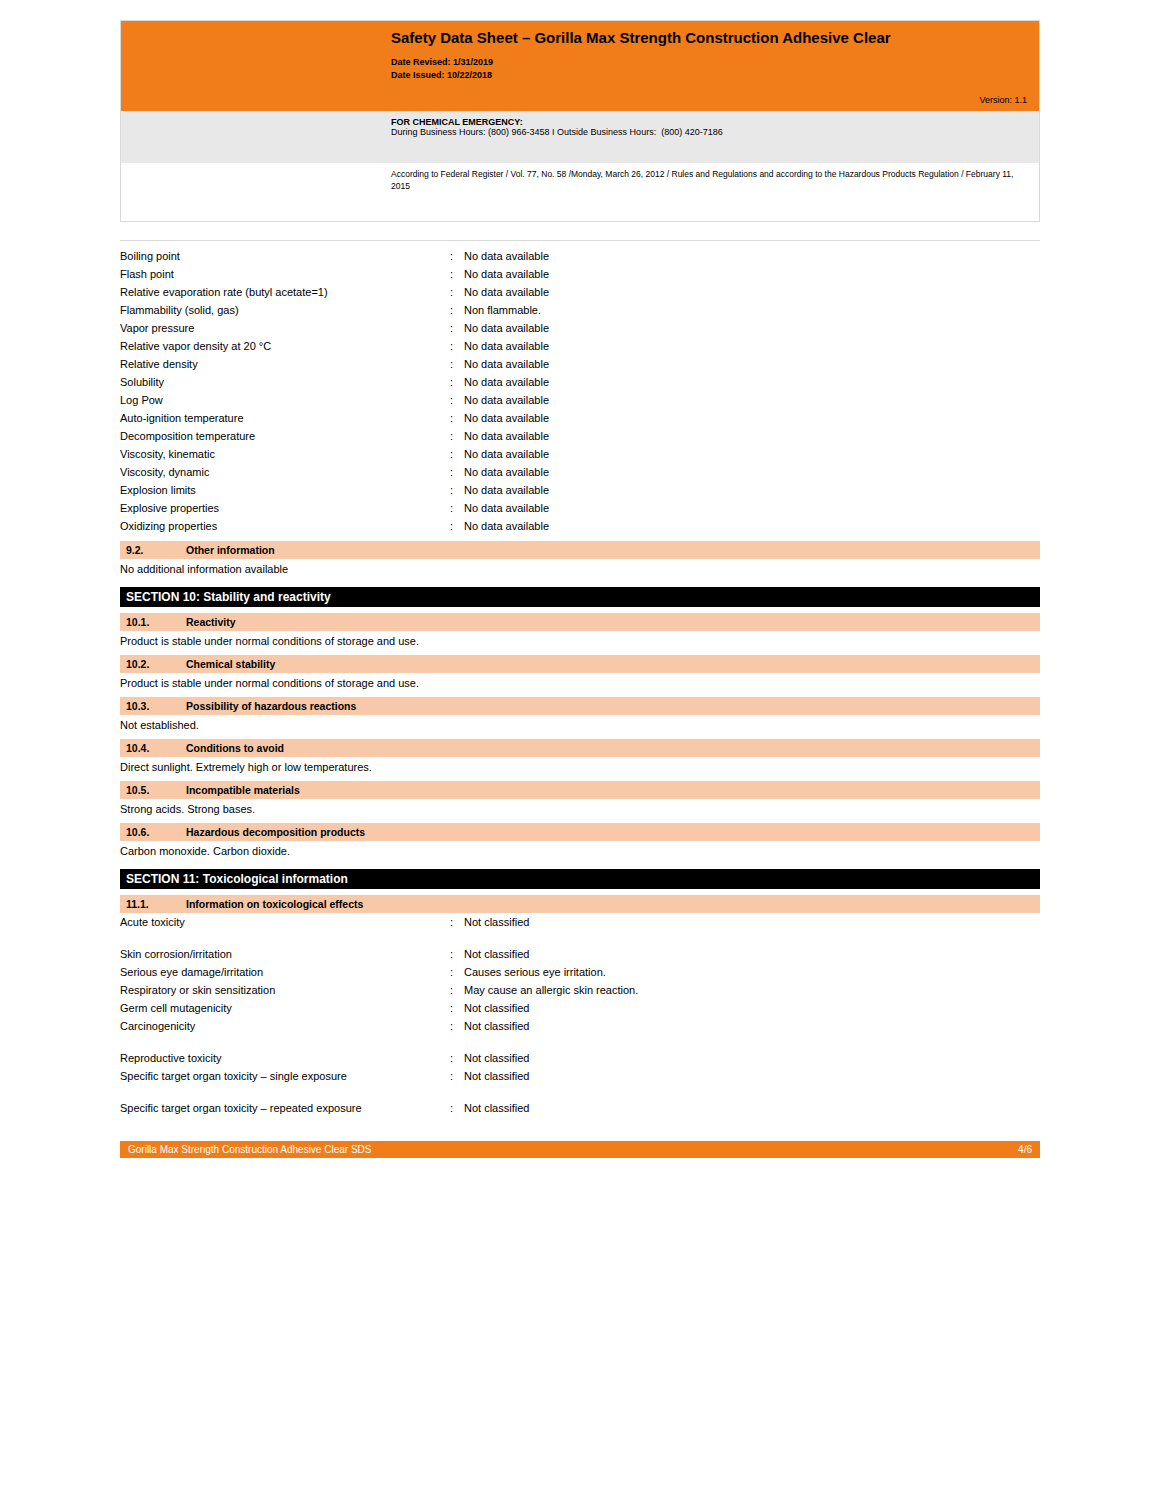INCREDIBLY STRONG
🦍
GORILLA
100% TOUGH
Safety Data Sheet – Gorilla Max Strength Construction Adhesive Clear
Date Revised: 1/31/2019
Date Issued: 10/22/2018
Version: 1.1
FOR CHEMICAL EMERGENCY:
During Business Hours: (800) 966-3458 I Outside Business Hours: (800) 420-7186
According to Federal Register / Vol. 77, No. 58 /Monday, March 26, 2012 / Rules and Regulations and according to the Hazardous Products Regulation / February 11, 2015
| Boiling point | : | No data available |
| Flash point | : | No data available |
| Relative evaporation rate (butyl acetate=1) | : | No data available |
| Flammability (solid, gas) | : | Non flammable. |
| Vapor pressure | : | No data available |
| Relative vapor density at 20 °C | : | No data available |
| Relative density | : | No data available |
| Solubility | : | No data available |
| Log Pow | : | No data available |
| Auto-ignition temperature | : | No data available |
| Decomposition temperature | : | No data available |
| Viscosity, kinematic | : | No data available |
| Viscosity, dynamic | : | No data available |
| Explosion limits | : | No data available |
| Explosive properties | : | No data available |
| Oxidizing properties | : | No data available |
9.2. Other information
No additional information available
SECTION 10: Stability and reactivity
10.1. Reactivity
Product is stable under normal conditions of storage and use.
10.2. Chemical stability
Product is stable under normal conditions of storage and use.
10.3. Possibility of hazardous reactions
Not established.
10.4. Conditions to avoid
Direct sunlight. Extremely high or low temperatures.
10.5. Incompatible materials
Strong acids. Strong bases.
10.6. Hazardous decomposition products
Carbon monoxide. Carbon dioxide.
SECTION 11: Toxicological information
11.1. Information on toxicological effects
| Acute toxicity | : | Not classified |
| Skin corrosion/irritation | : | Not classified |
| Serious eye damage/irritation | : | Causes serious eye irritation. |
| Respiratory or skin sensitization | : | May cause an allergic skin reaction. |
| Germ cell mutagenicity | : | Not classified |
| Carcinogenicity | : | Not classified |
| Reproductive toxicity | : | Not classified |
| Specific target organ toxicity – single exposure | : | Not classified |
| Specific target organ toxicity – repeated exposure | : | Not classified |
Gorilla Max Strength Construction Adhesive Clear SDS 4/6